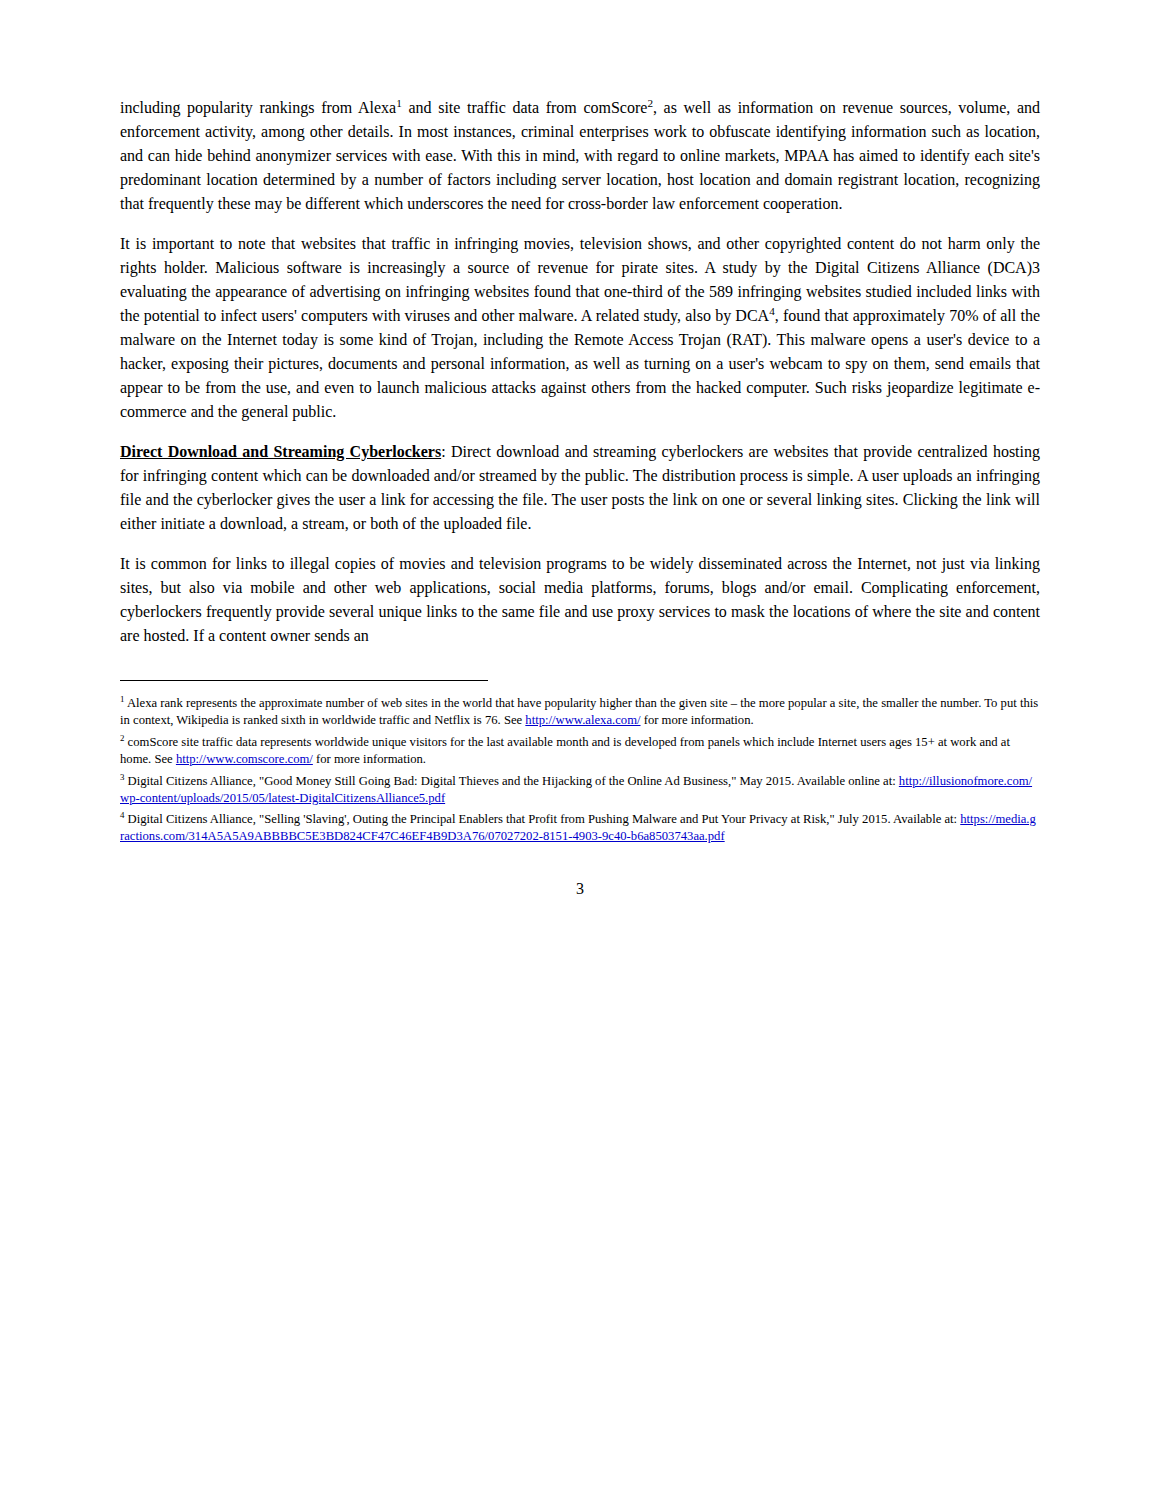including popularity rankings from Alexa1 and site traffic data from comScore2, as well as information on revenue sources, volume, and enforcement activity, among other details. In most instances, criminal enterprises work to obfuscate identifying information such as location, and can hide behind anonymizer services with ease. With this in mind, with regard to online markets, MPAA has aimed to identify each site's predominant location determined by a number of factors including server location, host location and domain registrant location, recognizing that frequently these may be different which underscores the need for cross-border law enforcement cooperation.
It is important to note that websites that traffic in infringing movies, television shows, and other copyrighted content do not harm only the rights holder. Malicious software is increasingly a source of revenue for pirate sites. A study by the Digital Citizens Alliance (DCA)3 evaluating the appearance of advertising on infringing websites found that one-third of the 589 infringing websites studied included links with the potential to infect users' computers with viruses and other malware. A related study, also by DCA4, found that approximately 70% of all the malware on the Internet today is some kind of Trojan, including the Remote Access Trojan (RAT). This malware opens a user's device to a hacker, exposing their pictures, documents and personal information, as well as turning on a user's webcam to spy on them, send emails that appear to be from the use, and even to launch malicious attacks against others from the hacked computer. Such risks jeopardize legitimate e-commerce and the general public.
Direct Download and Streaming Cyberlockers: Direct download and streaming cyberlockers are websites that provide centralized hosting for infringing content which can be downloaded and/or streamed by the public. The distribution process is simple. A user uploads an infringing file and the cyberlocker gives the user a link for accessing the file. The user posts the link on one or several linking sites. Clicking the link will either initiate a download, a stream, or both of the uploaded file.
It is common for links to illegal copies of movies and television programs to be widely disseminated across the Internet, not just via linking sites, but also via mobile and other web applications, social media platforms, forums, blogs and/or email. Complicating enforcement, cyberlockers frequently provide several unique links to the same file and use proxy services to mask the locations of where the site and content are hosted. If a content owner sends an
1 Alexa rank represents the approximate number of web sites in the world that have popularity higher than the given site – the more popular a site, the smaller the number. To put this in context, Wikipedia is ranked sixth in worldwide traffic and Netflix is 76. See http://www.alexa.com/ for more information.
2 comScore site traffic data represents worldwide unique visitors for the last available month and is developed from panels which include Internet users ages 15+ at work and at home. See http://www.comscore.com/ for more information.
3 Digital Citizens Alliance, "Good Money Still Going Bad: Digital Thieves and the Hijacking of the Online Ad Business," May 2015. Available online at: http://illusionofmore.com/wp-content/uploads/2015/05/latest-DigitalCitizensAlliance5.pdf
4 Digital Citizens Alliance, "Selling 'Slaving', Outing the Principal Enablers that Profit from Pushing Malware and Put Your Privacy at Risk," July 2015. Available at: https://media.gractions.com/314A5A5A9ABBBBC5E3BD824CF47C46EF4B9D3A76/07027202-8151-4903-9c40-b6a8503743aa.pdf
3